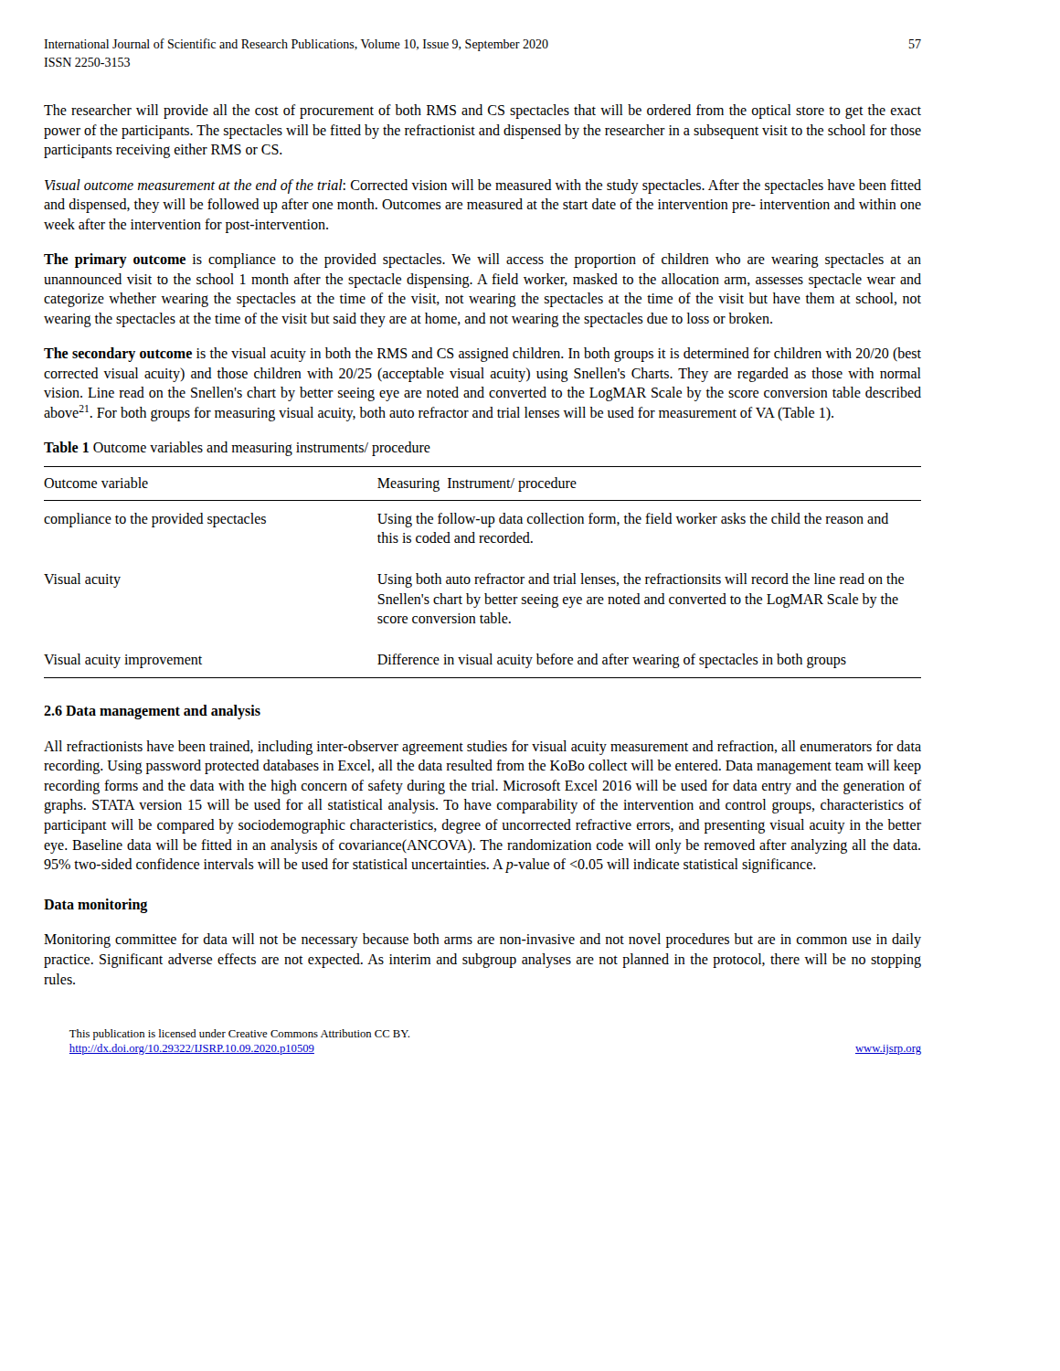International Journal of Scientific and Research Publications, Volume 10, Issue 9, September 2020 57
ISSN 2250-3153
The researcher will provide all the cost of procurement of both RMS and CS spectacles that will be ordered from the optical store to get the exact power of the participants. The spectacles will be fitted by the refractionist and dispensed by the researcher in a subsequent visit to the school for those participants receiving either RMS or CS.
Visual outcome measurement at the end of the trial: Corrected vision will be measured with the study spectacles. After the spectacles have been fitted and dispensed, they will be followed up after one month. Outcomes are measured at the start date of the intervention pre- intervention and within one week after the intervention for post-intervention.
The primary outcome is compliance to the provided spectacles. We will access the proportion of children who are wearing spectacles at an unannounced visit to the school 1 month after the spectacle dispensing. A field worker, masked to the allocation arm, assesses spectacle wear and categorize whether wearing the spectacles at the time of the visit, not wearing the spectacles at the time of the visit but have them at school, not wearing the spectacles at the time of the visit but said they are at home, and not wearing the spectacles due to loss or broken.
The secondary outcome is the visual acuity in both the RMS and CS assigned children. In both groups it is determined for children with 20/20 (best corrected visual acuity) and those children with 20/25 (acceptable visual acuity) using Snellen's Charts. They are regarded as those with normal vision. Line read on the Snellen's chart by better seeing eye are noted and converted to the LogMAR Scale by the score conversion table described above21. For both groups for measuring visual acuity, both auto refractor and trial lenses will be used for measurement of VA (Table 1).
Table 1 Outcome variables and measuring instruments/ procedure
| Outcome variable | Measuring Instrument/ procedure |
| --- | --- |
| compliance to the provided spectacles | Using the follow-up data collection form, the field worker asks the child the reason and this is coded and recorded. |
| Visual acuity | Using both auto refractor and trial lenses, the refractionsits will record the line read on the Snellen's chart by better seeing eye are noted and converted to the LogMAR Scale by the score conversion table. |
| Visual acuity improvement | Difference in visual acuity before and after wearing of spectacles in both groups |
2.6 Data management and analysis
All refractionists have been trained, including inter-observer agreement studies for visual acuity measurement and refraction, all enumerators for data recording. Using password protected databases in Excel, all the data resulted from the KoBo collect will be entered. Data management team will keep recording forms and the data with the high concern of safety during the trial. Microsoft Excel 2016 will be used for data entry and the generation of graphs. STATA version 15 will be used for all statistical analysis. To have comparability of the intervention and control groups, characteristics of participant will be compared by sociodemographic characteristics, degree of uncorrected refractive errors, and presenting visual acuity in the better eye. Baseline data will be fitted in an analysis of covariance(ANCOVA). The randomization code will only be removed after analyzing all the data. 95% two-sided confidence intervals will be used for statistical uncertainties. A p-value of <0.05 will indicate statistical significance.
Data monitoring
Monitoring committee for data will not be necessary because both arms are non-invasive and not novel procedures but are in common use in daily practice. Significant adverse effects are not expected. As interim and subgroup analyses are not planned in the protocol, there will be no stopping rules.
This publication is licensed under Creative Commons Attribution CC BY.
http://dx.doi.org/10.29322/IJSRP.10.09.2020.p10509 www.ijsrp.org